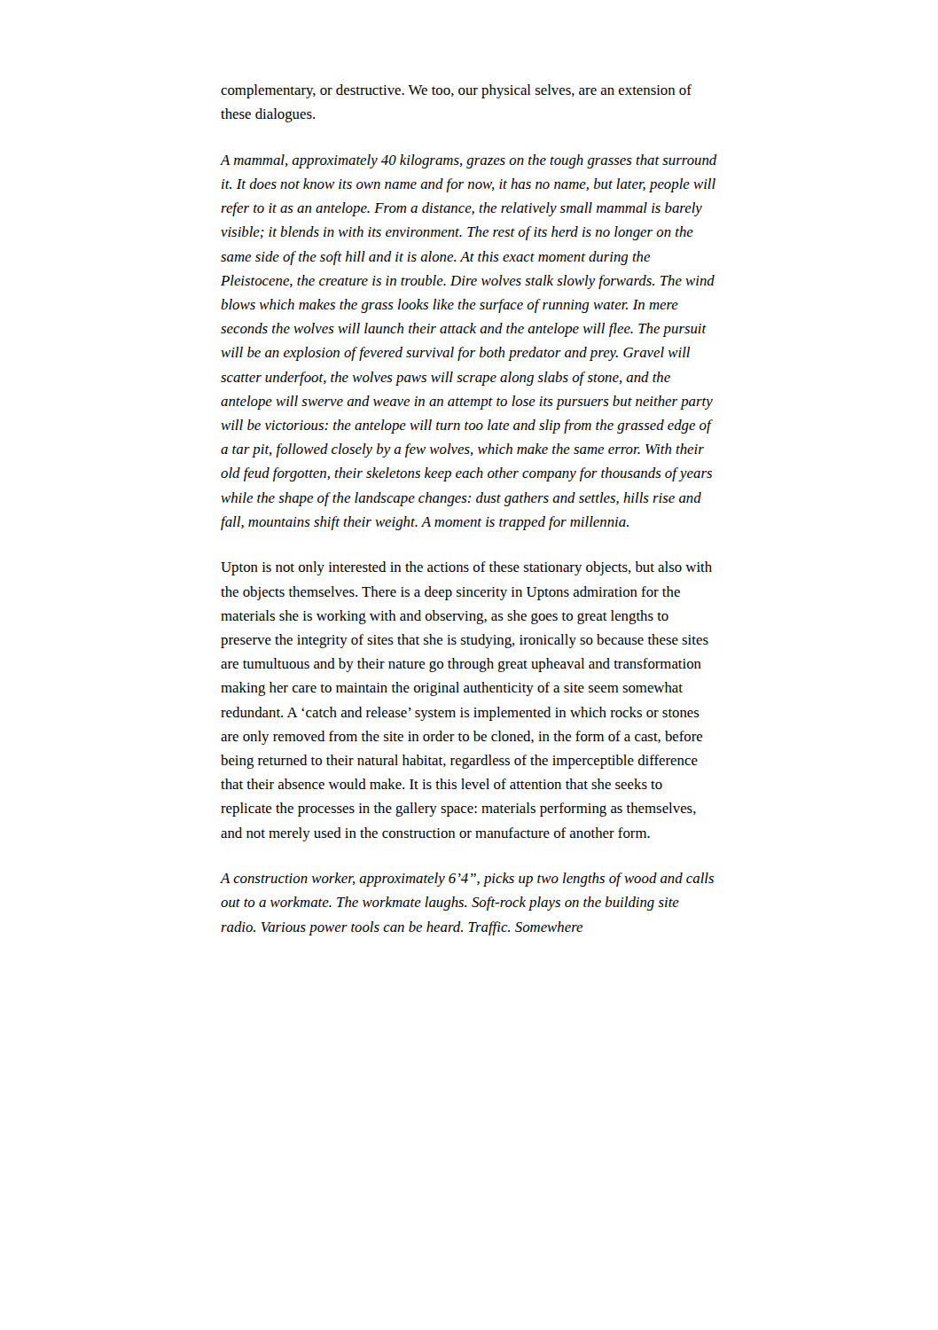complementary, or destructive. We too, our physical selves, are an extension of these dialogues.
A mammal, approximately 40 kilograms, grazes on the tough grasses that surround it. It does not know its own name and for now, it has no name, but later, people will refer to it as an antelope. From a distance, the relatively small mammal is barely visible; it blends in with its environment. The rest of its herd is no longer on the same side of the soft hill and it is alone. At this exact moment during the Pleistocene, the creature is in trouble. Dire wolves stalk slowly forwards. The wind blows which makes the grass looks like the surface of running water. In mere seconds the wolves will launch their attack and the antelope will flee. The pursuit will be an explosion of fevered survival for both predator and prey. Gravel will scatter underfoot, the wolves paws will scrape along slabs of stone, and the antelope will swerve and weave in an attempt to lose its pursuers but neither party will be victorious: the antelope will turn too late and slip from the grassed edge of a tar pit, followed closely by a few wolves, which make the same error. With their old feud forgotten, their skeletons keep each other company for thousands of years while the shape of the landscape changes: dust gathers and settles, hills rise and fall, mountains shift their weight. A moment is trapped for millennia.
Upton is not only interested in the actions of these stationary objects, but also with the objects themselves. There is a deep sincerity in Uptons admiration for the materials she is working with and observing, as she goes to great lengths to preserve the integrity of sites that she is studying, ironically so because these sites are tumultuous and by their nature go through great upheaval and transformation making her care to maintain the original authenticity of a site seem somewhat redundant. A ‘catch and release’ system is implemented in which rocks or stones are only removed from the site in order to be cloned, in the form of a cast, before being returned to their natural habitat, regardless of the imperceptible difference that their absence would make. It is this level of attention that she seeks to replicate the processes in the gallery space: materials performing as themselves, and not merely used in the construction or manufacture of another form.
A construction worker, approximately 6’4”, picks up two lengths of wood and calls out to a workmate. The workmate laughs. Soft-rock plays on the building site radio. Various power tools can be heard. Traffic. Somewhere